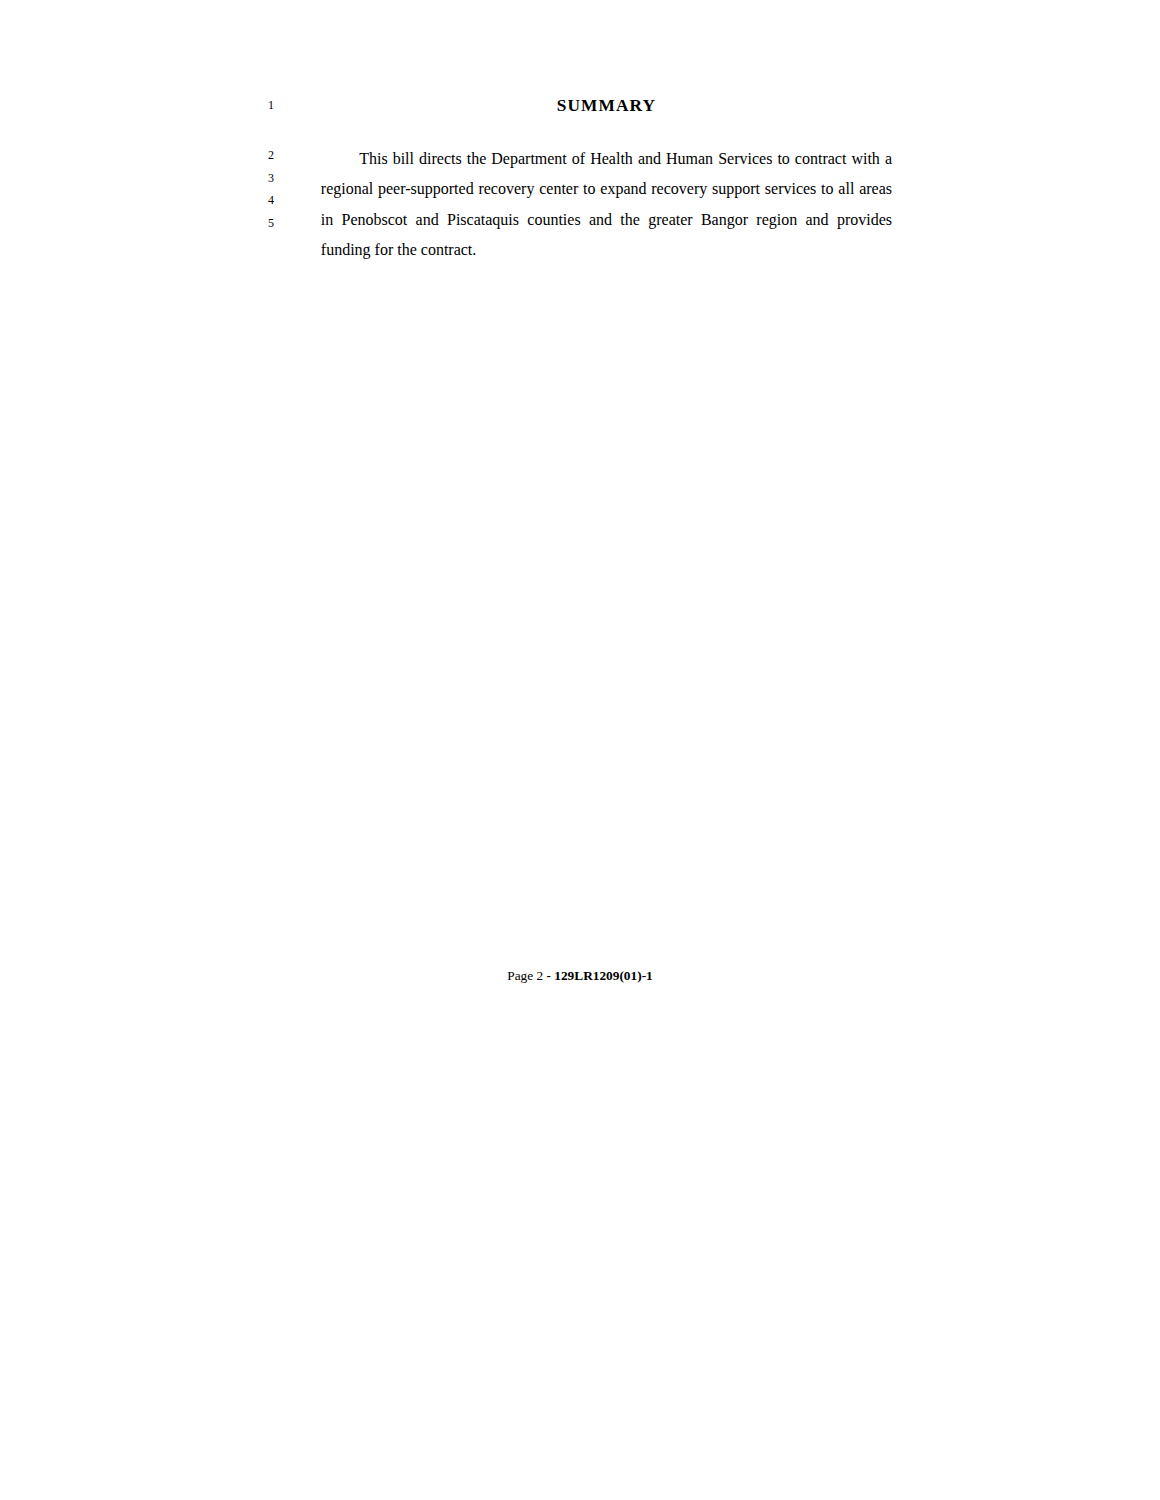1
SUMMARY
2
3
4
5
This bill directs the Department of Health and Human Services to contract with a regional peer-supported recovery center to expand recovery support services to all areas in Penobscot and Piscataquis counties and the greater Bangor region and provides funding for the contract.
Page 2 - 129LR1209(01)-1